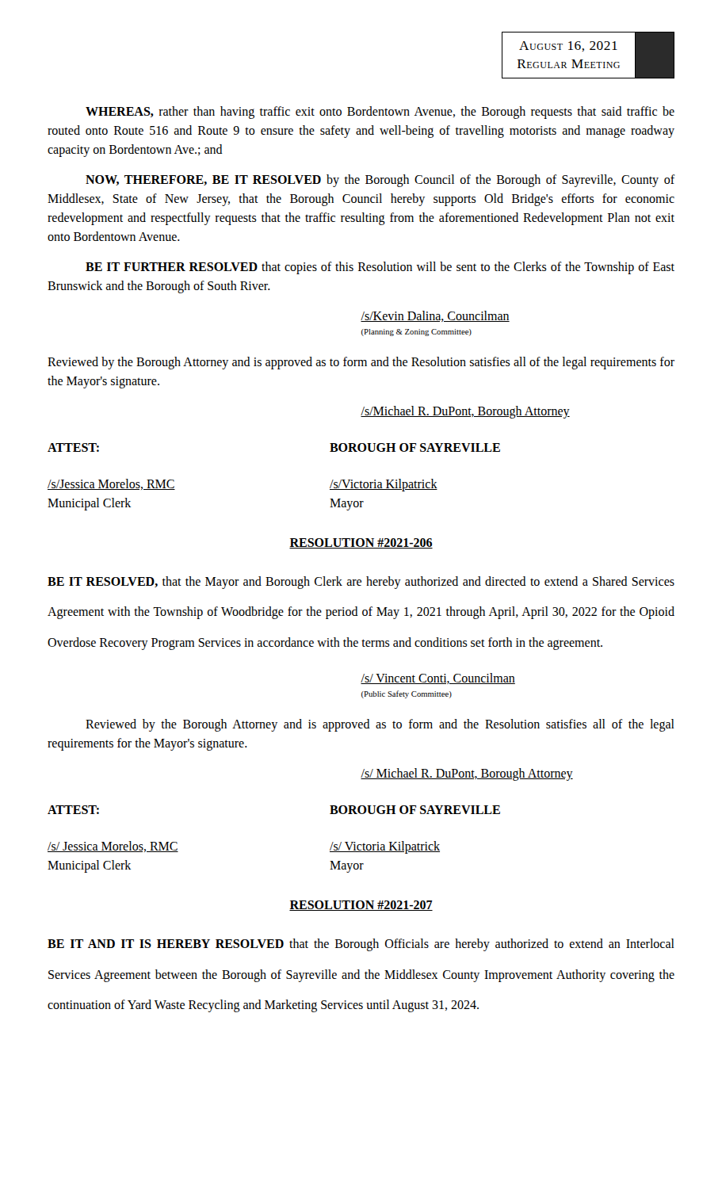August 16, 2021
Regular Meeting
WHEREAS, rather than having traffic exit onto Bordentown Avenue, the Borough requests that said traffic be routed onto Route 516 and Route 9 to ensure the safety and well-being of travelling motorists and manage roadway capacity on Bordentown Ave.; and
NOW, THEREFORE, BE IT RESOLVED by the Borough Council of the Borough of Sayreville, County of Middlesex, State of New Jersey, that the Borough Council hereby supports Old Bridge's efforts for economic redevelopment and respectfully requests that the traffic resulting from the aforementioned Redevelopment Plan not exit onto Bordentown Avenue.
BE IT FURTHER RESOLVED that copies of this Resolution will be sent to the Clerks of the Township of East Brunswick and the Borough of South River.
/s/Kevin Dalina, Councilman (Planning & Zoning Committee)
Reviewed by the Borough Attorney and is approved as to form and the Resolution satisfies all of the legal requirements for the Mayor's signature.
/s/Michael R. DuPont, Borough Attorney
ATTEST:
BOROUGH OF SAYREVILLE
/s/Jessica Morelos, RMC
Municipal Clerk
/s/Victoria Kilpatrick
Mayor
RESOLUTION #2021-206
BE IT RESOLVED, that the Mayor and Borough Clerk are hereby authorized and directed to extend a Shared Services Agreement with the Township of Woodbridge for the period of May 1, 2021 through April, April 30, 2022 for the Opioid Overdose Recovery Program Services in accordance with the terms and conditions set forth in the agreement.
/s/ Vincent Conti, Councilman (Public Safety Committee)
Reviewed by the Borough Attorney and is approved as to form and the Resolution satisfies all of the legal requirements for the Mayor's signature.
/s/ Michael R. DuPont, Borough Attorney
ATTEST:
BOROUGH OF SAYREVILLE
/s/ Jessica Morelos, RMC
Municipal Clerk
/s/ Victoria Kilpatrick
Mayor
RESOLUTION #2021-207
BE IT AND IT IS HEREBY RESOLVED that the Borough Officials are hereby authorized to extend an Interlocal Services Agreement between the Borough of Sayreville and the Middlesex County Improvement Authority covering the continuation of Yard Waste Recycling and Marketing Services until August 31, 2024.